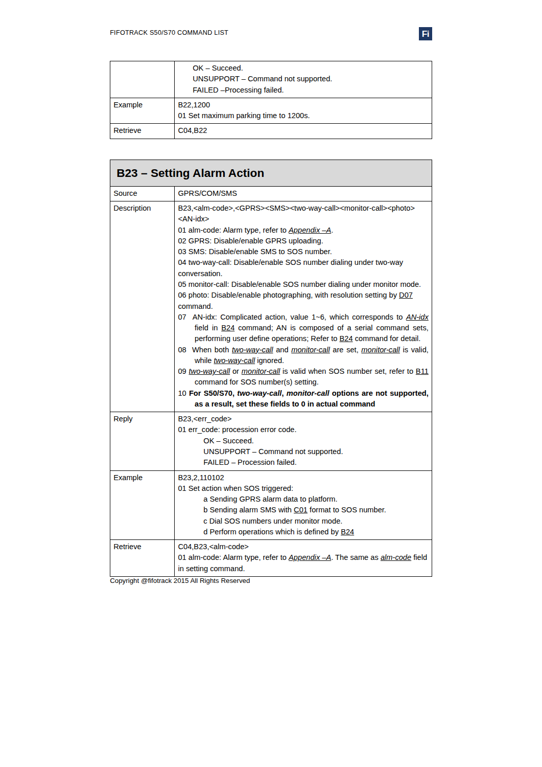FIFOTRACK S50/S70 COMMAND LIST
Fi
| | OK – Succeed. UNSUPPORT – Command not supported. FAILED –Processing failed. |
| Example | B22,1200 01 Set maximum parking time to 1200s. |
| Retrieve | C04,B22 |
B23 – Setting Alarm Action
| Source | GPRS/COM/SMS |
| Description | B23,<alm-code>,<GPRS><SMS><two-way-call><monitor-call><photo><AN-idx> 01 alm-code: Alarm type, refer to Appendix –A . 02 GPRS: Disable/enable GPRS uploading. 03 SMS: Disable/enable SMS to SOS number. 04 two-way-call: Disable/enable SOS number dialing under two-way conversation. 05 monitor-call: Disable/enable SOS number dialing under monitor mode. 06 photo: Disable/enable photographing, with resolution setting by D07 command. 07 AN-idx: Complicated action, value 1~6, which corresponds to AN-idx field in B24 command; AN is composed of a serial command sets, performing user define operations; Refer to B24 command for detail. 08 When both two-way-call and monitor-call are set, monitor-call is valid, while two-way-call ignored. 09 two-way-call or monitor-call is valid when SOS number set, refer to B11 command for SOS number(s) setting. 10 For S50/S70, two-way-call , monitor-call options are not supported, as a result, set these fields to 0 in actual command |
| Reply | B23,<err_code> 01 err_code: procession error code. OK – Succeed. UNSUPPORT – Command not supported. FAILED – Procession failed. |
| Example | B23,2,110102 01 Set action when SOS triggered: a Sending GPRS alarm data to platform. b Sending alarm SMS with C01 format to SOS number. c Dial SOS numbers under monitor mode. d Perform operations which is defined by B24 |
| Retrieve | C04,B23,<alm-code> 01 alm-code: Alarm type, refer to Appendix –A . The same as alm-code field in setting command. |
Copyright @fifotrack 2015 All Rights Reserved